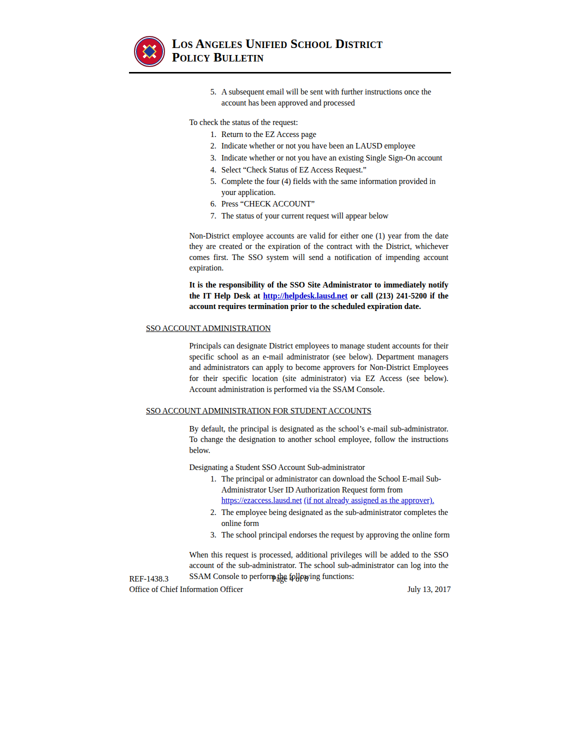Los Angeles Unified School District
Policy Bulletin
5. A subsequent email will be sent with further instructions once the account has been approved and processed
To check the status of the request:
1. Return to the EZ Access page
2. Indicate whether or not you have been an LAUSD employee
3. Indicate whether or not you have an existing Single Sign-On account
4. Select “Check Status of EZ Access Request.”
5. Complete the four (4) fields with the same information provided in your application.
6. Press “CHECK ACCOUNT”
7. The status of your current request will appear below
Non-District employee accounts are valid for either one (1) year from the date they are created or the expiration of the contract with the District, whichever comes first. The SSO system will send a notification of impending account expiration.
It is the responsibility of the SSO Site Administrator to immediately notify the IT Help Desk at http://helpdesk.lausd.net or call (213) 241-5200 if the account requires termination prior to the scheduled expiration date.
SSO ACCOUNT ADMINISTRATION
Principals can designate District employees to manage student accounts for their specific school as an e-mail administrator (see below). Department managers and administrators can apply to become approvers for Non-District Employees for their specific location (site administrator) via EZ Access (see below). Account administration is performed via the SSAM Console.
SSO ACCOUNT ADMINISTRATION FOR STUDENT ACCOUNTS
By default, the principal is designated as the school’s e-mail sub-administrator. To change the designation to another school employee, follow the instructions below.
Designating a Student SSO Account Sub-administrator
1. The principal or administrator can download the School E-mail Sub-Administrator User ID Authorization Request form from https://ezaccess.lausd.net (if not already assigned as the approver).
2. The employee being designated as the sub-administrator completes the online form
3. The school principal endorses the request by approving the online form
When this request is processed, additional privileges will be added to the SSO account of the sub-administrator. The school sub-administrator can log into the SSAM Console to perform the following functions:
REF-1438.3 Page 4 of 6
Office of Chief Information Officer July 13, 2017